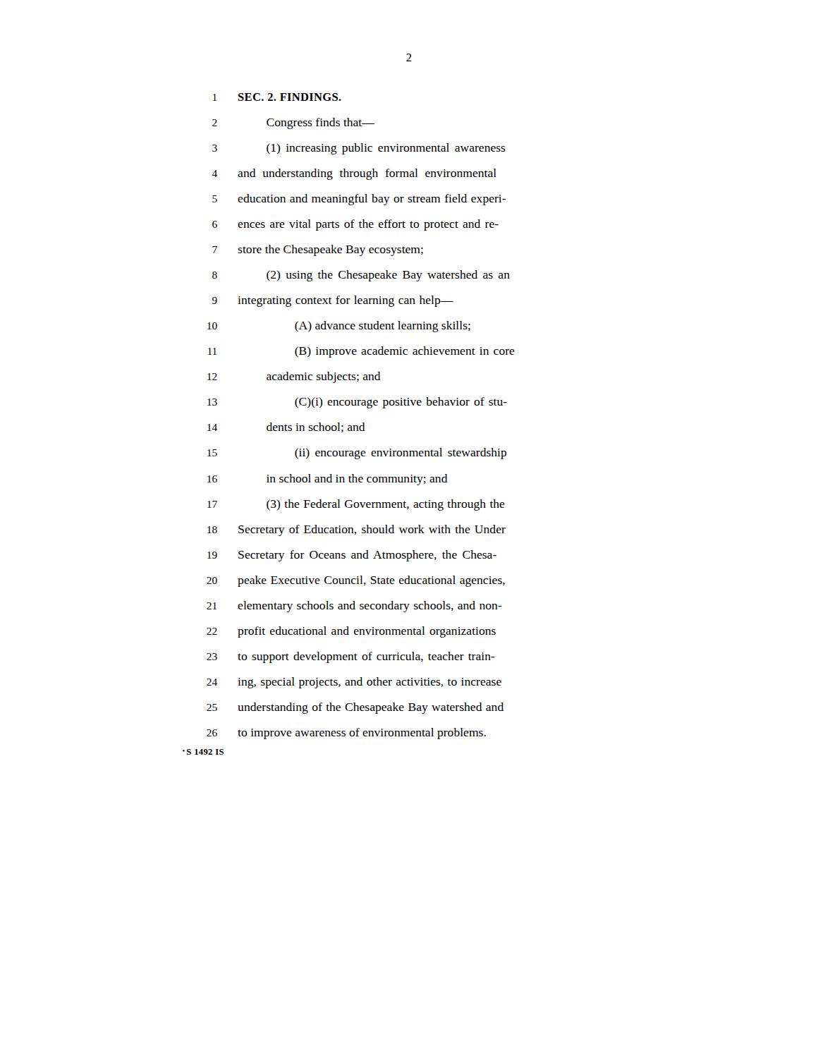2
1 SEC. 2. FINDINGS.
2 Congress finds that—
3 (1) increasing public environmental awareness
4 and understanding through formal environmental
5 education and meaningful bay or stream field experi-
6 ences are vital parts of the effort to protect and re-
7 store the Chesapeake Bay ecosystem;
8 (2) using the Chesapeake Bay watershed as an
9 integrating context for learning can help—
10 (A) advance student learning skills;
11 (B) improve academic achievement in core
12 academic subjects; and
13 (C)(i) encourage positive behavior of stu-
14 dents in school; and
15 (ii) encourage environmental stewardship
16 in school and in the community; and
17 (3) the Federal Government, acting through the
18 Secretary of Education, should work with the Under
19 Secretary for Oceans and Atmosphere, the Chesa-
20 peake Executive Council, State educational agencies,
21 elementary schools and secondary schools, and non-
22 profit educational and environmental organizations
23 to support development of curricula, teacher train-
24 ing, special projects, and other activities, to increase
25 understanding of the Chesapeake Bay watershed and
26 to improve awareness of environmental problems.
•S 1492 IS